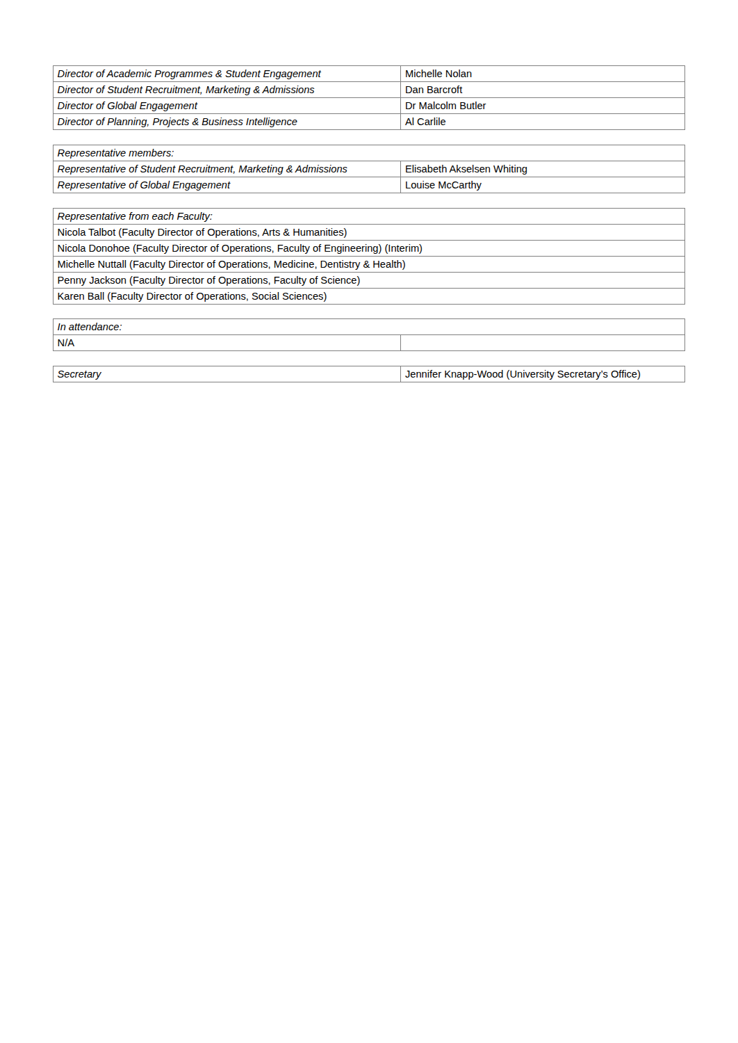| Director of Academic Programmes & Student Engagement | Michelle Nolan |
| Director of Student Recruitment, Marketing & Admissions | Dan Barcroft |
| Director of Global Engagement | Dr Malcolm Butler |
| Director of Planning, Projects & Business Intelligence | Al Carlile |
| Representative members: |
| Representative of Student Recruitment, Marketing & Admissions | Elisabeth Akselsen Whiting |
| Representative of Global Engagement | Louise McCarthy |
| Representative from each Faculty: |
| Nicola Talbot (Faculty Director of Operations, Arts & Humanities) |
| Nicola Donohoe (Faculty Director of Operations, Faculty of Engineering) (Interim) |
| Michelle Nuttall (Faculty Director of Operations, Medicine, Dentistry & Health) |
| Penny Jackson (Faculty Director of Operations, Faculty of Science) |
| Karen Ball (Faculty Director of Operations, Social Sciences) |
| In attendance: |
| N/A | |
| Secretary | Jennifer Knapp-Wood (University Secretary’s Office) |